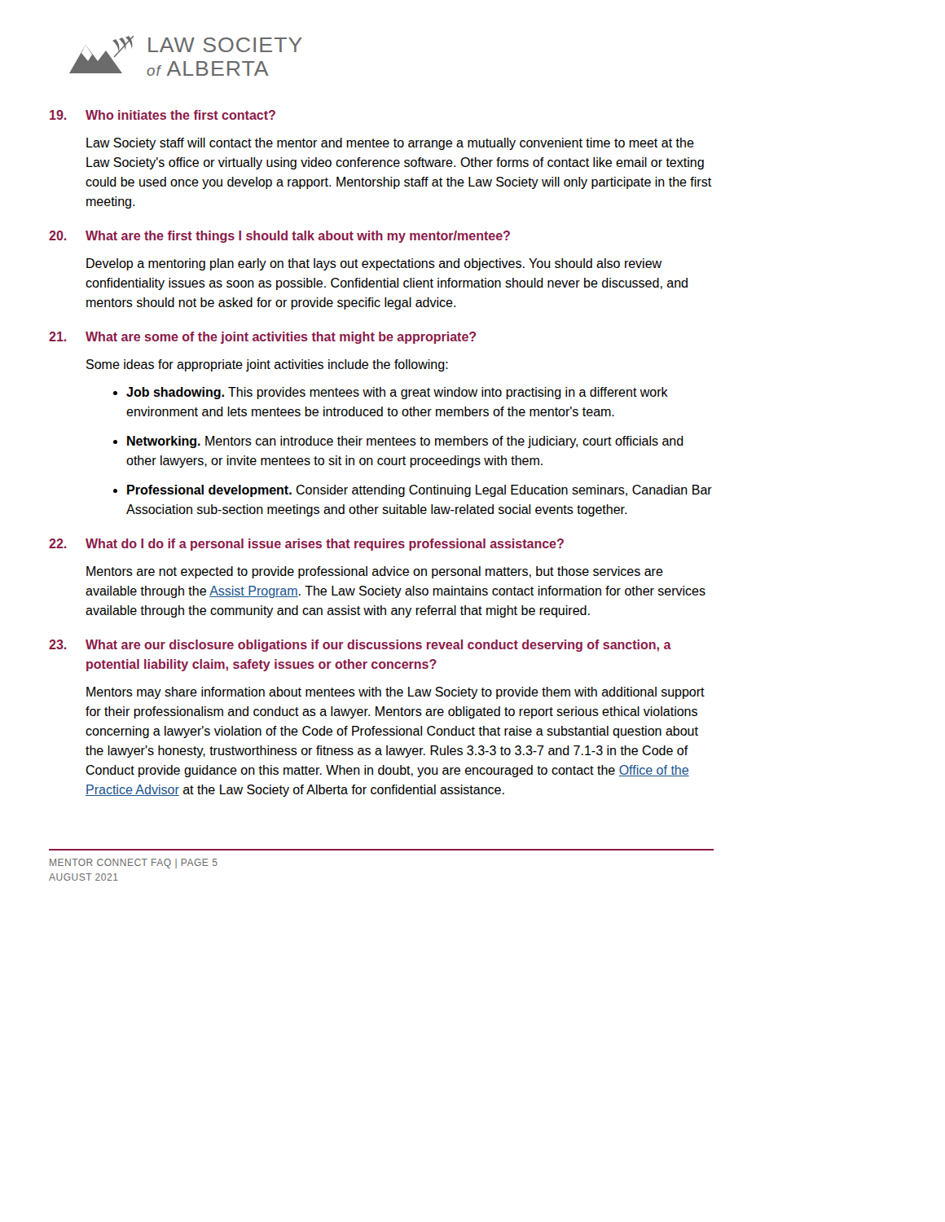LAW SOCIETY
of ALBERTA
Who initiates the first contact?
Law Society staff will contact the mentor and mentee to arrange a mutually convenient time to meet at the Law Society's office or virtually using video conference software. Other forms of contact like email or texting could be used once you develop a rapport. Mentorship staff at the Law Society will only participate in the first meeting.
What are the first things I should talk about with my mentor/mentee?
Develop a mentoring plan early on that lays out expectations and objectives. You should also review confidentiality issues as soon as possible. Confidential client information should never be discussed, and mentors should not be asked for or provide specific legal advice.
What are some of the joint activities that might be appropriate?
Some ideas for appropriate joint activities include the following:
Job shadowing. This provides mentees with a great window into practising in a different work environment and lets mentees be introduced to other members of the mentor's team.
Networking. Mentors can introduce their mentees to members of the judiciary, court officials and other lawyers, or invite mentees to sit in on court proceedings with them.
Professional development. Consider attending Continuing Legal Education seminars, Canadian Bar Association sub-section meetings and other suitable law-related social events together.
What do I do if a personal issue arises that requires professional assistance?
Mentors are not expected to provide professional advice on personal matters, but those services are available through the Assist Program. The Law Society also maintains contact information for other services available through the community and can assist with any referral that might be required.
What are our disclosure obligations if our discussions reveal conduct deserving of sanction, a potential liability claim, safety issues or other concerns?
Mentors may share information about mentees with the Law Society to provide them with additional support for their professionalism and conduct as a lawyer. Mentors are obligated to report serious ethical violations concerning a lawyer's violation of the Code of Professional Conduct that raise a substantial question about the lawyer's honesty, trustworthiness or fitness as a lawyer. Rules 3.3-3 to 3.3-7 and 7.1-3 in the Code of Conduct provide guidance on this matter. When in doubt, you are encouraged to contact the Office of the Practice Advisor at the Law Society of Alberta for confidential assistance.
MENTOR CONNECT FAQ | PAGE 5
AUGUST 2021